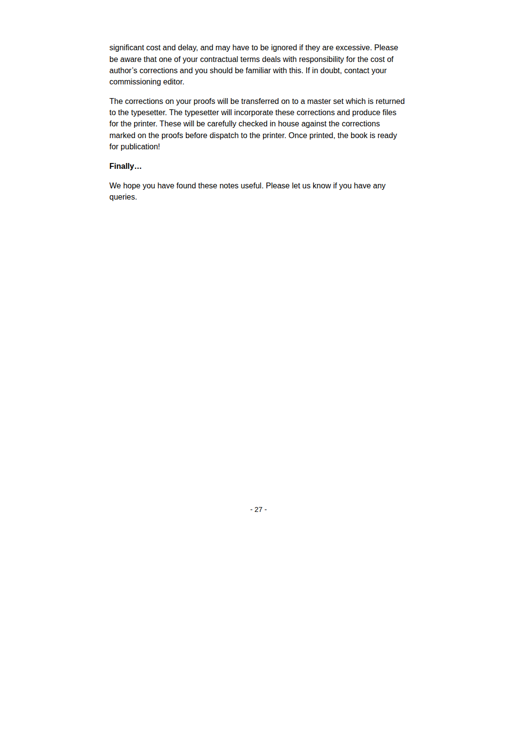significant cost and delay, and may have to be ignored if they are excessive. Please be aware that one of your contractual terms deals with responsibility for the cost of author’s corrections and you should be familiar with this. If in doubt, contact your commissioning editor.
The corrections on your proofs will be transferred on to a master set which is returned to the typesetter. The typesetter will incorporate these corrections and produce files for the printer. These will be carefully checked in house against the corrections marked on the proofs before dispatch to the printer. Once printed, the book is ready for publication!
Finally…
We hope you have found these notes useful. Please let us know if you have any queries.
- 27 -